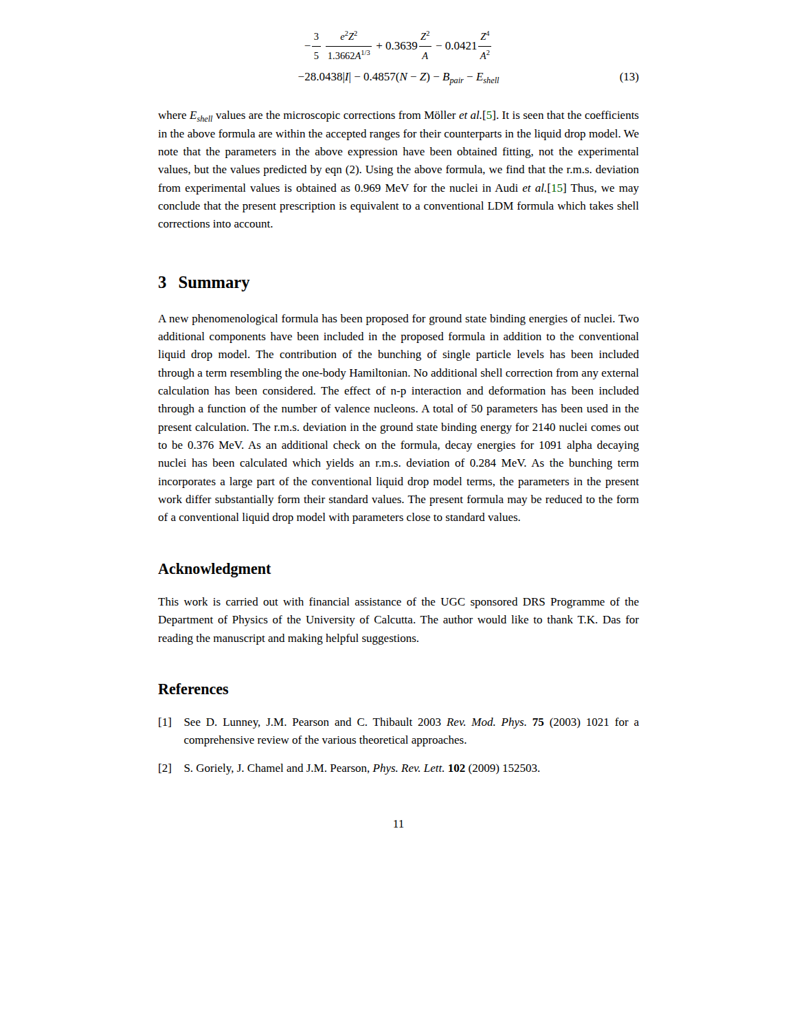−35 e2Z21.3662A1/3 + 0.3639Z2 A − 0.0421Z4 A2
−28.0438|I| − 0.4857(N − Z) − Bpair − Eshell (13)
where Eshell values are the microscopic corrections from Möller et al.[5]. It is seen that the coefficients in the above formula are within the accepted ranges for their counterparts in the liquid drop model. We note that the parameters in the above expression have been obtained fitting, not the experimental values, but the values predicted by eqn (2). Using the above formula, we find that the r.m.s. deviation from experimental values is obtained as 0.969 MeV for the nuclei in Audi et al.[15] Thus, we may conclude that the present prescription is equivalent to a conventional LDM formula which takes shell corrections into account.
3 Summary
A new phenomenological formula has been proposed for ground state binding energies of nuclei. Two additional components have been included in the proposed formula in addition to the conventional liquid drop model. The contribution of the bunching of single particle levels has been included through a term resembling the one-body Hamiltonian. No additional shell correction from any external calculation has been considered. The effect of n-p interaction and deformation has been included through a function of the number of valence nucleons. A total of 50 parameters has been used in the present calculation. The r.m.s. deviation in the ground state binding energy for 2140 nuclei comes out to be 0.376 MeV. As an additional check on the formula, decay energies for 1091 alpha decaying nuclei has been calculated which yields an r.m.s. deviation of 0.284 MeV. As the bunching term incorporates a large part of the conventional liquid drop model terms, the parameters in the present work differ substantially form their standard values. The present formula may be reduced to the form of a conventional liquid drop model with parameters close to standard values.
Acknowledgment
This work is carried out with financial assistance of the UGC sponsored DRS Programme of the Department of Physics of the University of Calcutta. The author would like to thank T.K. Das for reading the manuscript and making helpful suggestions.
References
[1]
See D. Lunney, J.M. Pearson and C. Thibault 2003 Rev. Mod. Phys. 75 (2003) 1021 for a comprehensive review of the various theoretical approaches.
[2]
S. Goriely, J. Chamel and J.M. Pearson, Phys. Rev. Lett. 102 (2009) 152503.
11